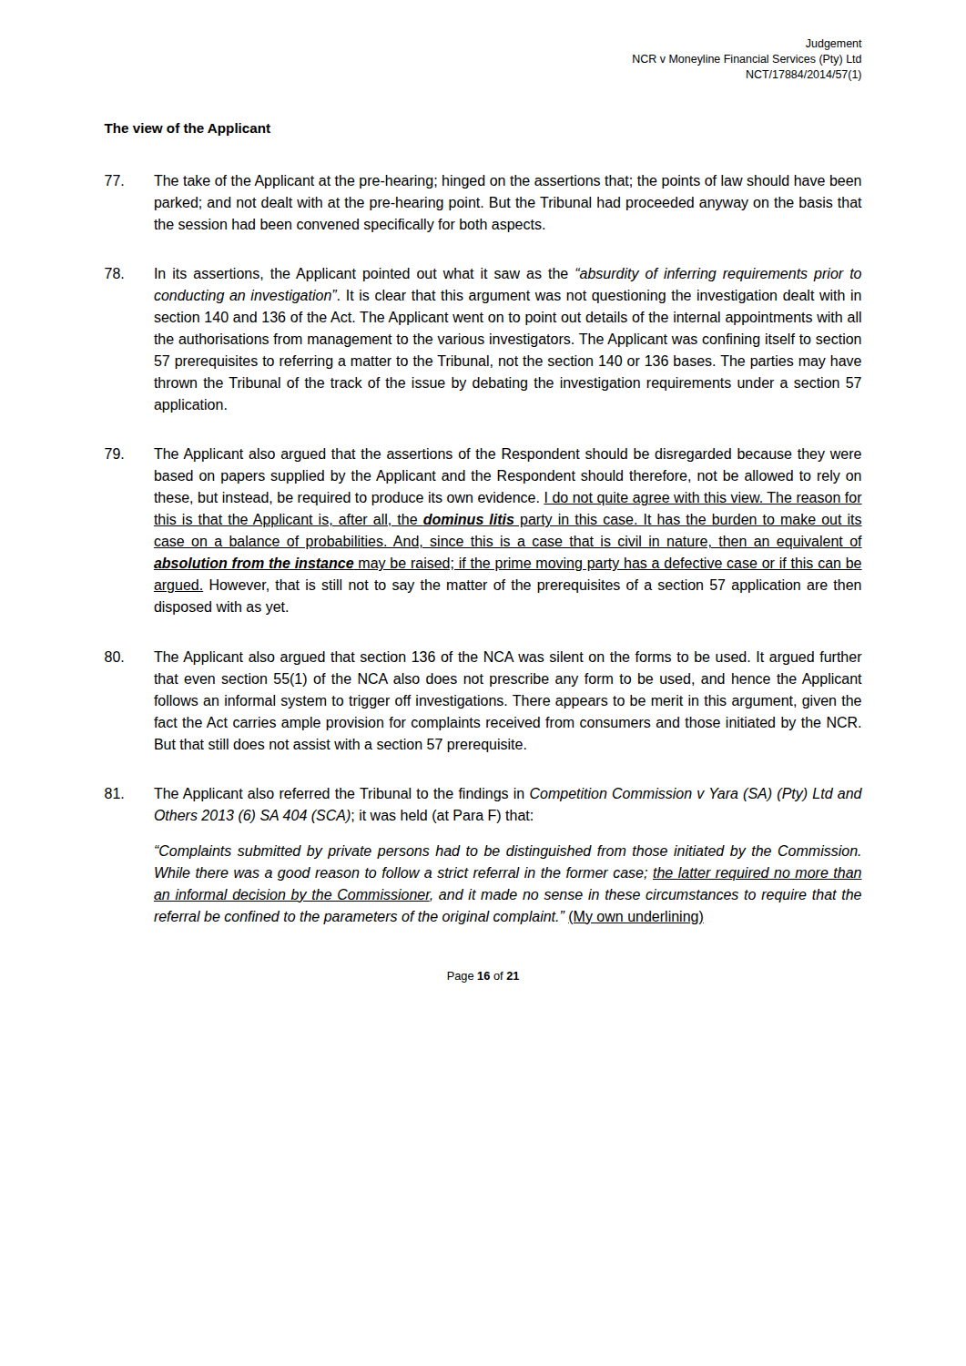Judgement NCR v Moneyline Financial Services (Pty) Ltd NCT/17884/2014/57(1)
The view of the Applicant
The take of the Applicant at the pre-hearing; hinged on the assertions that; the points of law should have been parked; and not dealt with at the pre-hearing point. But the Tribunal had proceeded anyway on the basis that the session had been convened specifically for both aspects.
In its assertions, the Applicant pointed out what it saw as the “absurdity of inferring requirements prior to conducting an investigation”. It is clear that this argument was not questioning the investigation dealt with in section 140 and 136 of the Act. The Applicant went on to point out details of the internal appointments with all the authorisations from management to the various investigators. The Applicant was confining itself to section 57 prerequisites to referring a matter to the Tribunal, not the section 140 or 136 bases. The parties may have thrown the Tribunal of the track of the issue by debating the investigation requirements under a section 57 application.
The Applicant also argued that the assertions of the Respondent should be disregarded because they were based on papers supplied by the Applicant and the Respondent should therefore, not be allowed to rely on these, but instead, be required to produce its own evidence. I do not quite agree with this view. The reason for this is that the Applicant is, after all, the dominus litis party in this case. It has the burden to make out its case on a balance of probabilities. And, since this is a case that is civil in nature, then an equivalent of absolution from the instance may be raised; if the prime moving party has a defective case or if this can be argued. However, that is still not to say the matter of the prerequisites of a section 57 application are then disposed with as yet.
The Applicant also argued that section 136 of the NCA was silent on the forms to be used. It argued further that even section 55(1) of the NCA also does not prescribe any form to be used, and hence the Applicant follows an informal system to trigger off investigations. There appears to be merit in this argument, given the fact the Act carries ample provision for complaints received from consumers and those initiated by the NCR. But that still does not assist with a section 57 prerequisite.
The Applicant also referred the Tribunal to the findings in Competition Commission v Yara (SA) (Pty) Ltd and Others 2013 (6) SA 404 (SCA); it was held (at Para F) that:
“Complaints submitted by private persons had to be distinguished from those initiated by the Commission. While there was a good reason to follow a strict referral in the former case; the latter required no more than an informal decision by the Commissioner, and it made no sense in these circumstances to require that the referral be confined to the parameters of the original complaint.” (My own underlining)
Page 16 of 21